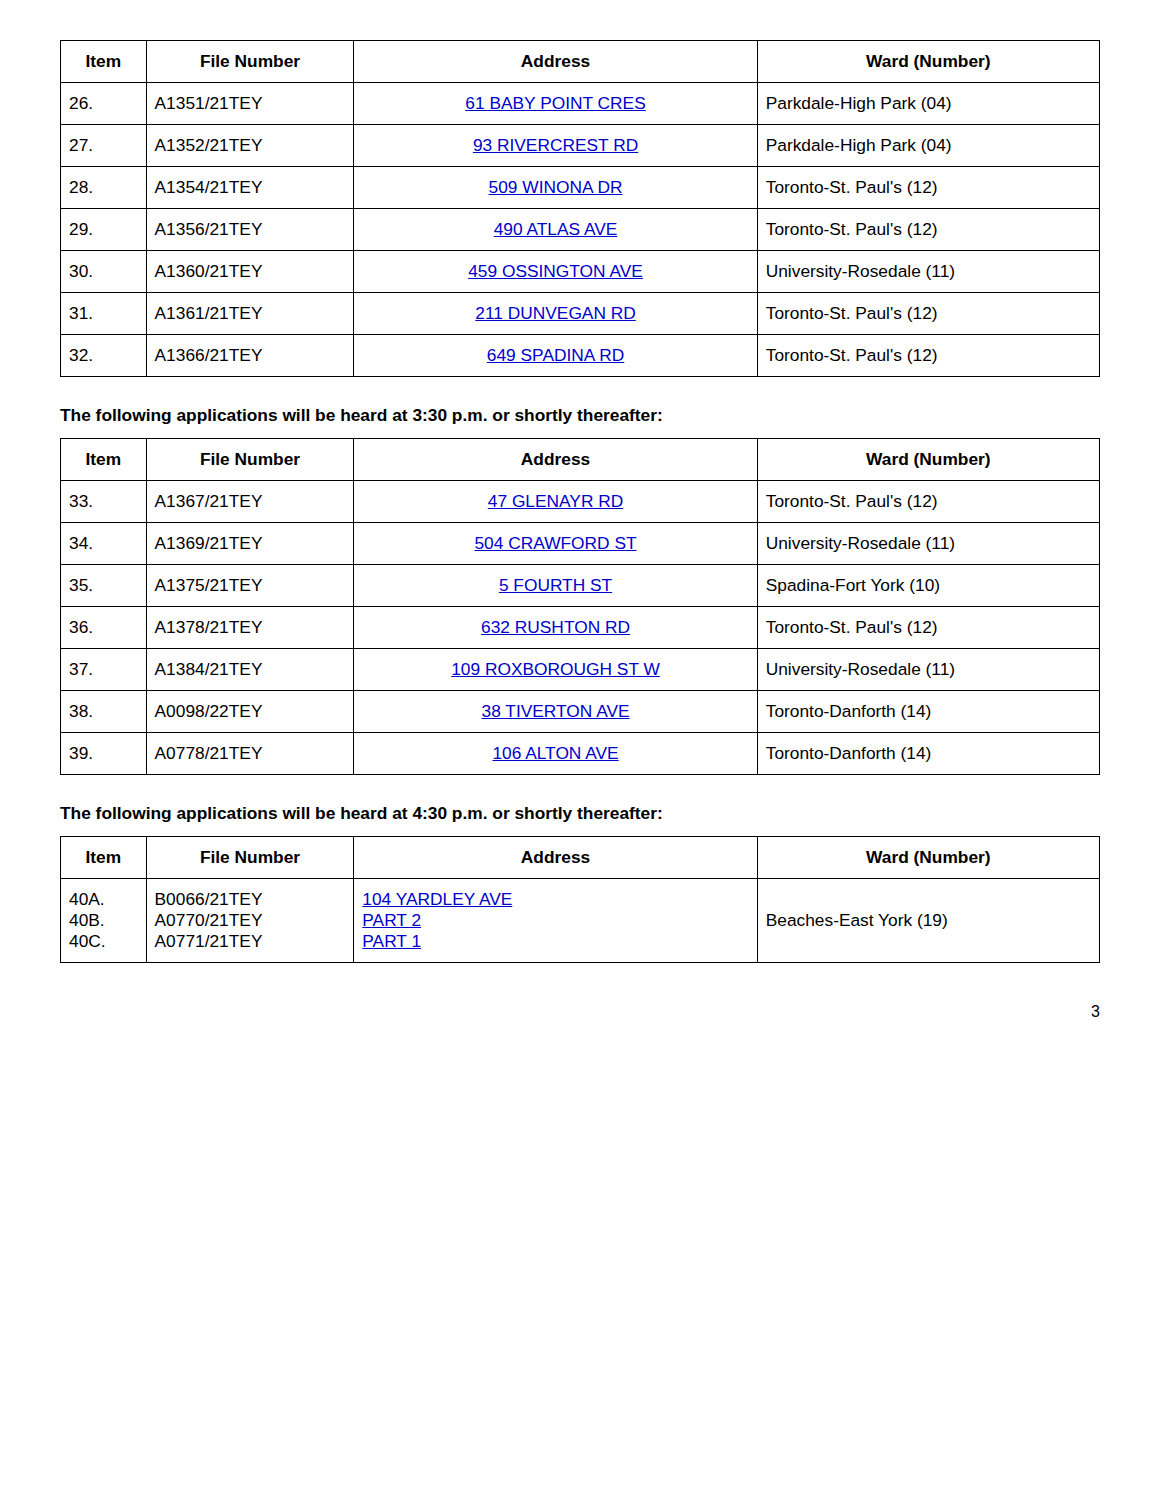| Item | File Number | Address | Ward (Number) |
| --- | --- | --- | --- |
| 26. | A1351/21TEY | 61 BABY POINT CRES | Parkdale-High Park (04) |
| 27. | A1352/21TEY | 93 RIVERCREST RD | Parkdale-High Park (04) |
| 28. | A1354/21TEY | 509 WINONA DR | Toronto-St. Paul's (12) |
| 29. | A1356/21TEY | 490 ATLAS AVE | Toronto-St. Paul's (12) |
| 30. | A1360/21TEY | 459 OSSINGTON AVE | University-Rosedale (11) |
| 31. | A1361/21TEY | 211 DUNVEGAN RD | Toronto-St. Paul's (12) |
| 32. | A1366/21TEY | 649 SPADINA RD | Toronto-St. Paul's (12) |
The following applications will be heard at 3:30 p.m. or shortly thereafter:
| Item | File Number | Address | Ward (Number) |
| --- | --- | --- | --- |
| 33. | A1367/21TEY | 47 GLENAYR RD | Toronto-St. Paul's (12) |
| 34. | A1369/21TEY | 504 CRAWFORD ST | University-Rosedale (11) |
| 35. | A1375/21TEY | 5 FOURTH ST | Spadina-Fort York (10) |
| 36. | A1378/21TEY | 632 RUSHTON RD | Toronto-St. Paul's (12) |
| 37. | A1384/21TEY | 109 ROXBOROUGH ST W | University-Rosedale (11) |
| 38. | A0098/22TEY | 38 TIVERTON AVE | Toronto-Danforth (14) |
| 39. | A0778/21TEY | 106 ALTON AVE | Toronto-Danforth (14) |
The following applications will be heard at 4:30 p.m. or shortly thereafter:
| Item | File Number | Address | Ward (Number) |
| --- | --- | --- | --- |
| 40A. 40B. 40C. | B0066/21TEY A0770/21TEY A0771/21TEY | 104 YARDLEY AVE PART 2 PART 1 | Beaches-East York (19) |
3